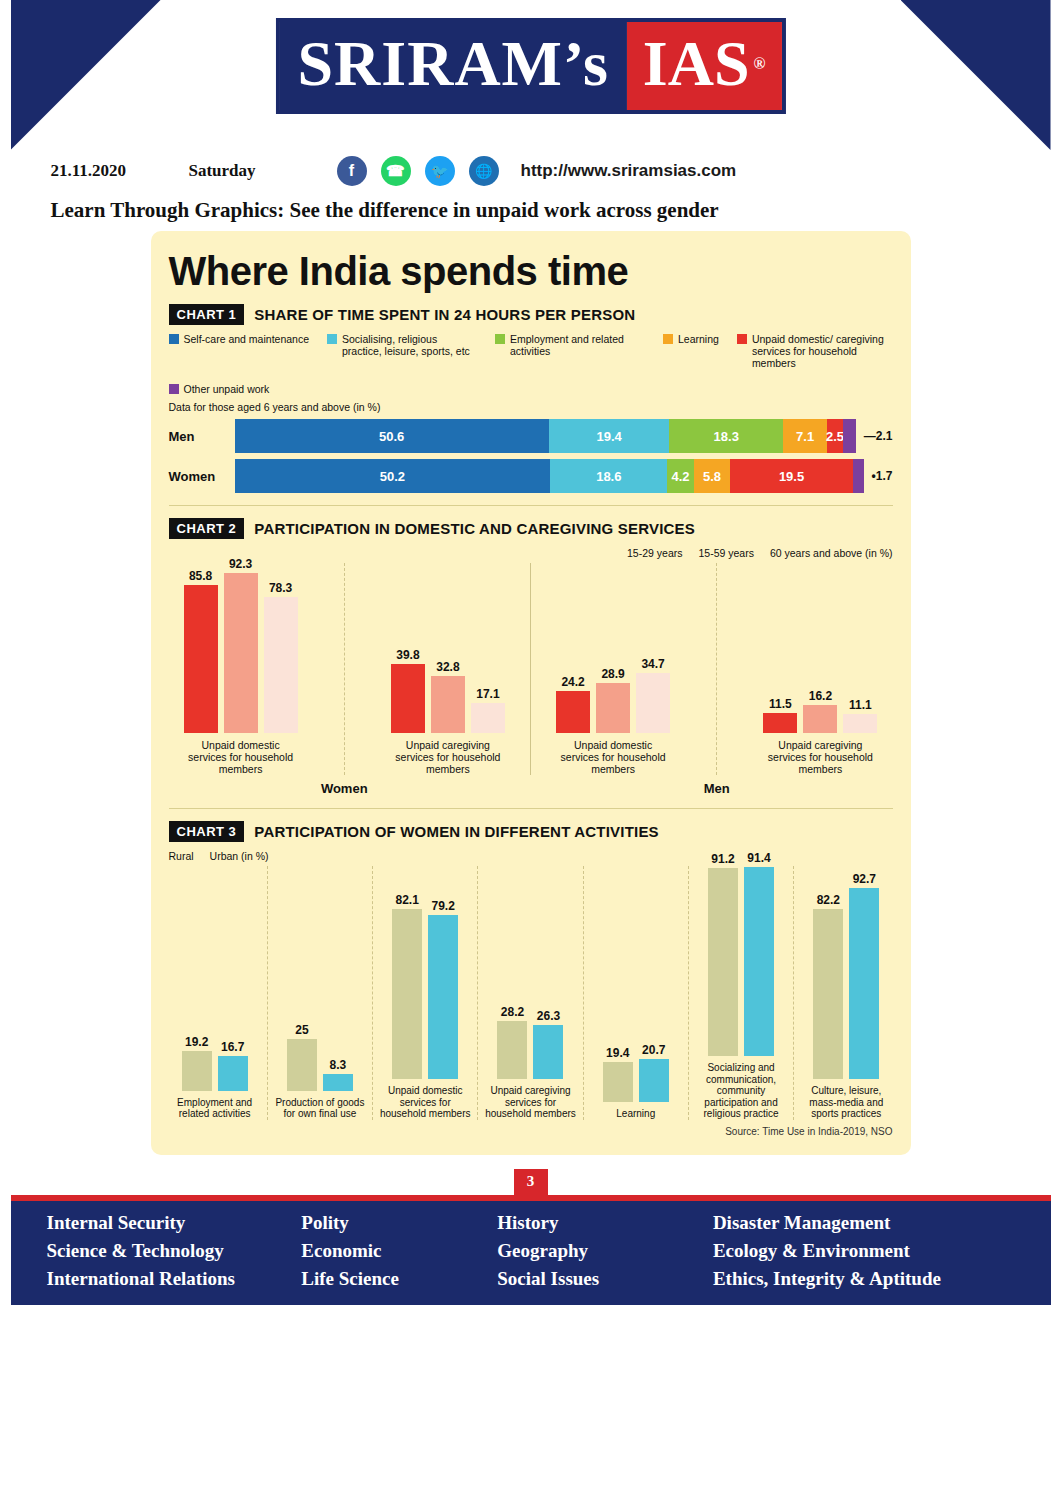SRIRAM’s
IAS®
21.11.2020
Saturday
f ☎ 🐦 🌐
http://www.sriramsias.com
Learn Through Graphics: See the difference in unpaid work across gender
Where India spends time
CHART 1 SHARE OF TIME SPENT IN 24 HOURS PER PERSON
Self-care and maintenance
Socialising, religious practice, leisure, sports, etc
Employment and related activities
Learning
Unpaid domestic/ caregiving services for household members
Other unpaid work
Data for those aged 6 years and above (in %)
Men
50.6
19.4
18.3
7.1
2.5
—2.1
Women
50.2
18.6
4.2
5.8
19.5
•1.7
CHART 2 PARTICIPATION IN DOMESTIC AND CAREGIVING SERVICES
15-29 years
15-59 years
60 years and above (in %)
85.8
92.3
78.3
Unpaid domestic services for household members
39.8
32.8
17.1
Unpaid caregiving services for household members
24.2
28.9
34.7
Unpaid domestic services for household members
11.5
16.2
11.1
Unpaid caregiving services for household members
Women
Men
CHART 3 PARTICIPATION OF WOMEN IN DIFFERENT ACTIVITIES
Rural
Urban (in %)
19.2
16.7
Employment and related activities
25
8.3
Production of goods for own final use
82.1
79.2
Unpaid domestic services for household members
28.2
26.3
Unpaid caregiving services for household members
19.4
20.7
Learning
91.2
91.4
Socializing and communication, community participation and religious practice
82.2
92.7
Culture, leisure, mass-media and sports practices
Source: Time Use in India-2019, NSO
3
| Internal Security | Polity | History | Disaster Management |
| Science & Technology | Economic | Geography | Ecology & Environment |
| International Relations | Life Science | Social Issues | Ethics, Integrity & Aptitude |